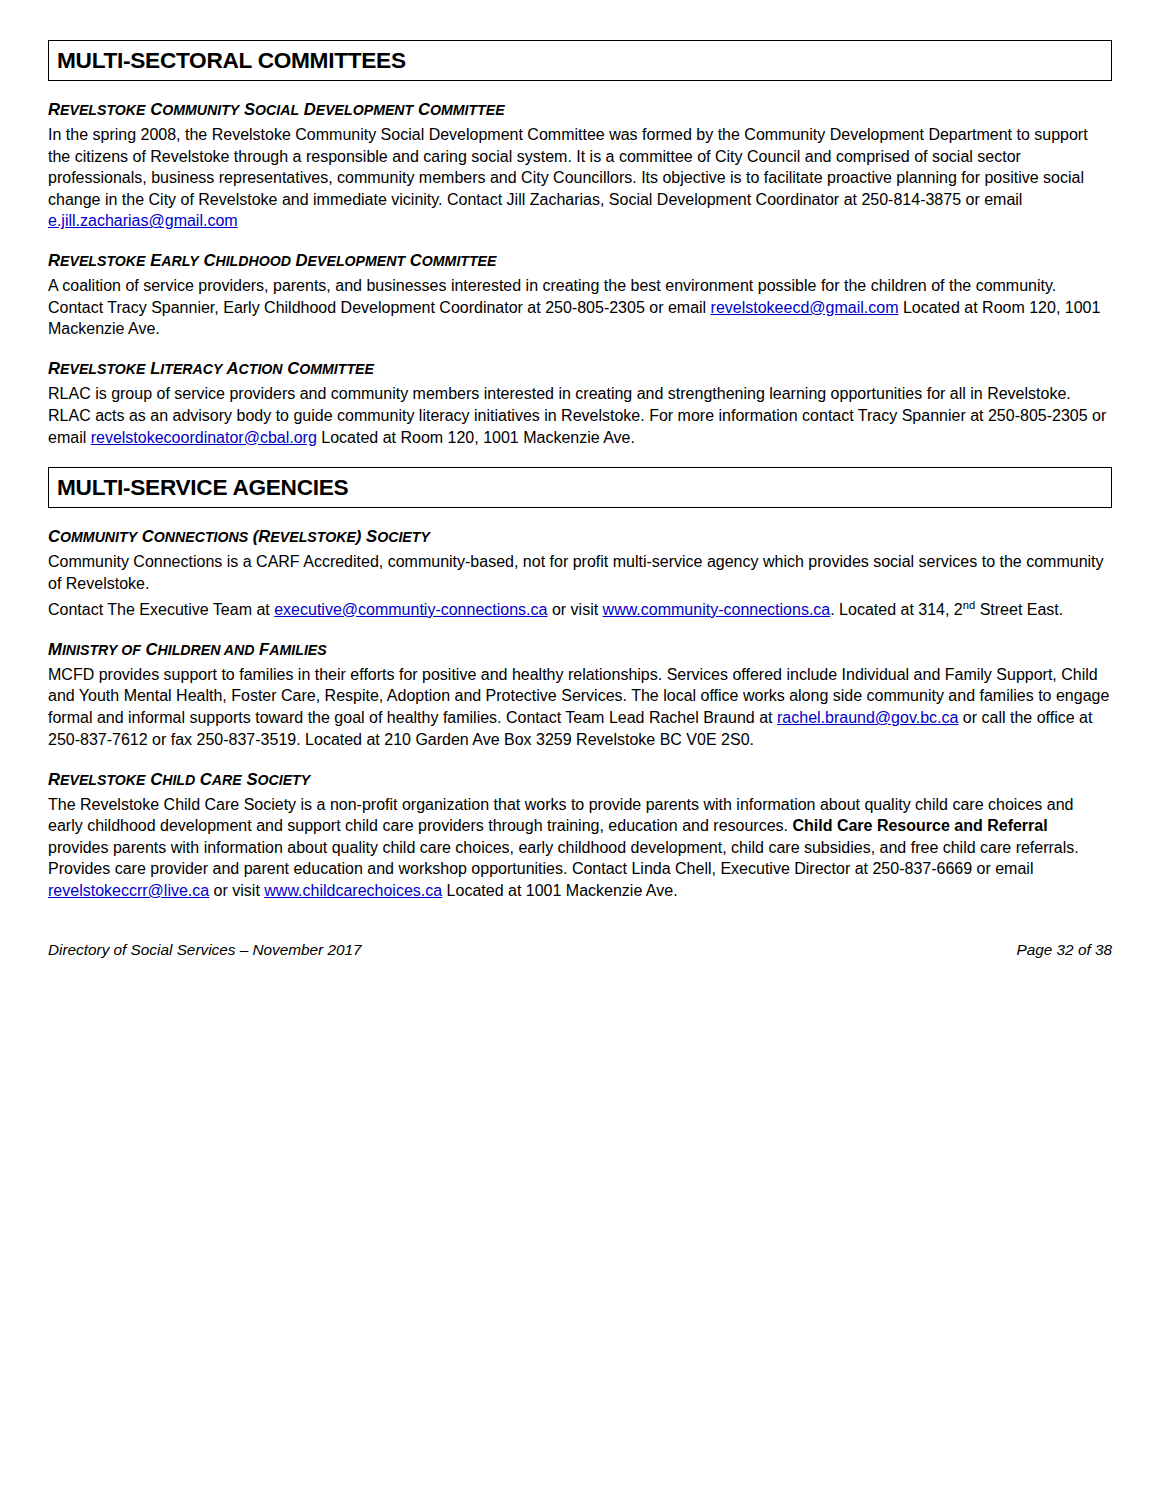MULTI-SECTORAL COMMITTEES
REVELSTOKE COMMUNITY SOCIAL DEVELOPMENT COMMITTEE
In the spring 2008, the Revelstoke Community Social Development Committee was formed by the Community Development Department to support the citizens of Revelstoke through a responsible and caring social system. It is a committee of City Council and comprised of social sector professionals, business representatives, community members and City Councillors. Its objective is to facilitate proactive planning for positive social change in the City of Revelstoke and immediate vicinity. Contact Jill Zacharias, Social Development Coordinator at 250-814-3875 or email e.jill.zacharias@gmail.com
REVELSTOKE EARLY CHILDHOOD DEVELOPMENT COMMITTEE
A coalition of service providers, parents, and businesses interested in creating the best environment possible for the children of the community. Contact Tracy Spannier, Early Childhood Development Coordinator at 250-805-2305 or email revelstokeecd@gmail.com Located at Room 120, 1001 Mackenzie Ave.
REVELSTOKE LITERACY ACTION COMMITTEE
RLAC is group of service providers and community members interested in creating and strengthening learning opportunities for all in Revelstoke. RLAC acts as an advisory body to guide community literacy initiatives in Revelstoke. For more information contact Tracy Spannier at 250-805-2305 or email revelstokecoordinator@cbal.org Located at Room 120, 1001 Mackenzie Ave.
MULTI-SERVICE AGENCIES
COMMUNITY CONNECTIONS (REVELSTOKE) SOCIETY
Community Connections is a CARF Accredited, community-based, not for profit multi-service agency which provides social services to the community of Revelstoke.
Contact The Executive Team at executive@communtiy-connections.ca or visit www.community-connections.ca. Located at 314, 2nd Street East.
MINISTRY OF CHILDREN AND FAMILIES
MCFD provides support to families in their efforts for positive and healthy relationships. Services offered include Individual and Family Support, Child and Youth Mental Health, Foster Care, Respite, Adoption and Protective Services. The local office works along side community and families to engage formal and informal supports toward the goal of healthy families. Contact Team Lead Rachel Braund at rachel.braund@gov.bc.ca or call the office at 250-837-7612 or fax 250-837-3519. Located at 210 Garden Ave Box 3259 Revelstoke BC V0E 2S0.
REVELSTOKE CHILD CARE SOCIETY
The Revelstoke Child Care Society is a non-profit organization that works to provide parents with information about quality child care choices and early childhood development and support child care providers through training, education and resources. Child Care Resource and Referral provides parents with information about quality child care choices, early childhood development, child care subsidies, and free child care referrals. Provides care provider and parent education and workshop opportunities. Contact Linda Chell, Executive Director at 250-837-6669 or email revelstokeccrr@live.ca or visit www.childcarechoices.ca Located at 1001 Mackenzie Ave.
Directory of Social Services – November 2017 Page 32 of 38